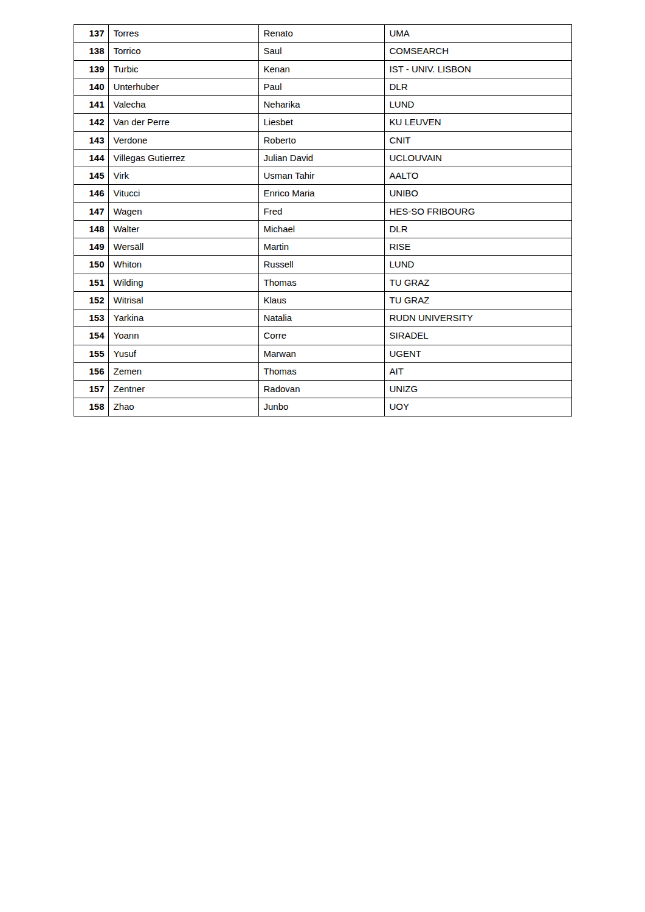| 137 | Torres | Renato | UMA |
| 138 | Torrico | Saul | COMSEARCH |
| 139 | Turbic | Kenan | IST - UNIV. LISBON |
| 140 | Unterhuber | Paul | DLR |
| 141 | Valecha | Neharika | LUND |
| 142 | Van der Perre | Liesbet | KU LEUVEN |
| 143 | Verdone | Roberto | CNIT |
| 144 | Villegas Gutierrez | Julian David | UCLOUVAIN |
| 145 | Virk | Usman Tahir | AALTO |
| 146 | Vitucci | Enrico Maria | UNIBO |
| 147 | Wagen | Fred | HES-SO FRIBOURG |
| 148 | Walter | Michael | DLR |
| 149 | Wersäll | Martin | RISE |
| 150 | Whiton | Russell | LUND |
| 151 | Wilding | Thomas | TU GRAZ |
| 152 | Witrisal | Klaus | TU GRAZ |
| 153 | Yarkina | Natalia | RUDN UNIVERSITY |
| 154 | Yoann | Corre | SIRADEL |
| 155 | Yusuf | Marwan | UGENT |
| 156 | Zemen | Thomas | AIT |
| 157 | Zentner | Radovan | UNIZG |
| 158 | Zhao | Junbo | UOY |